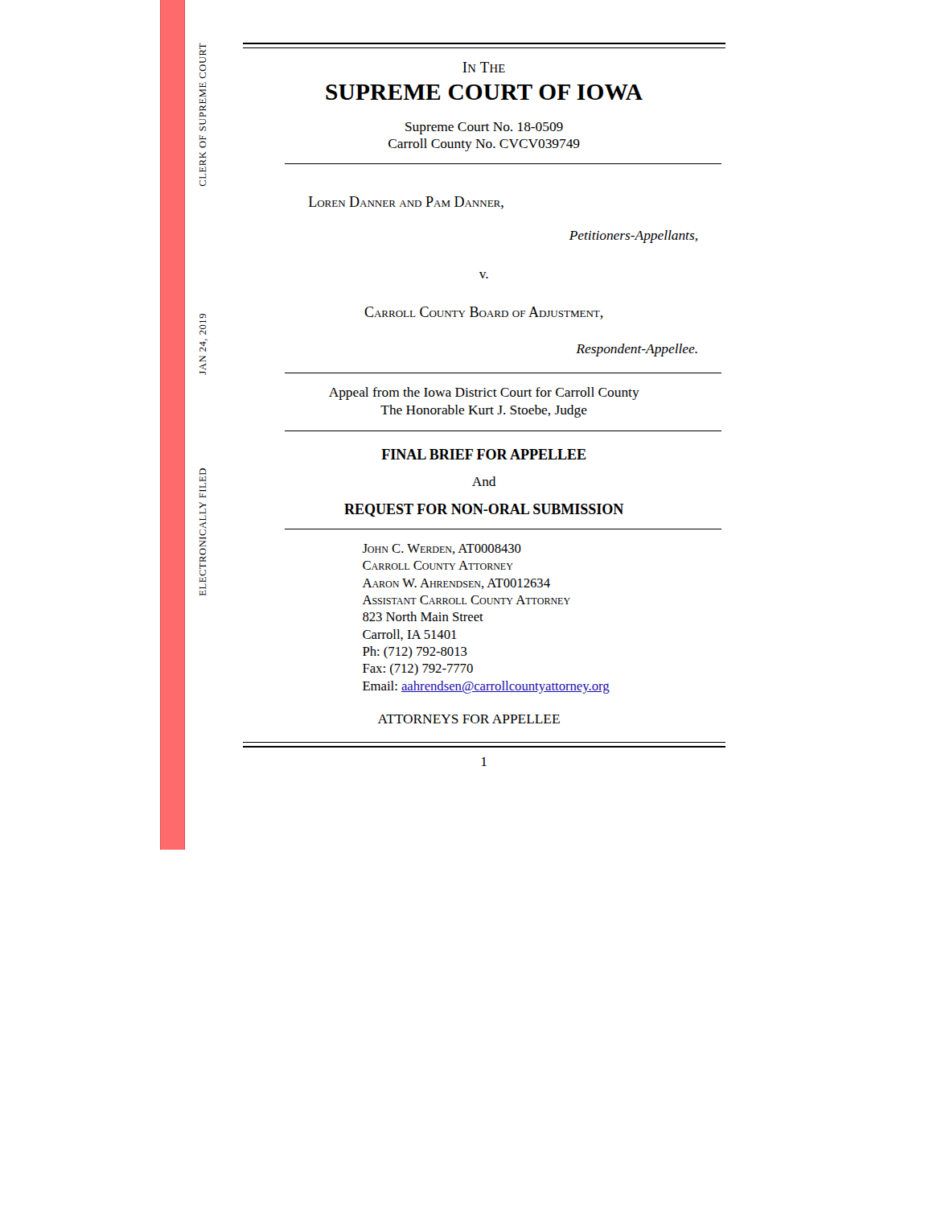CLERK OF SUPREME COURT JAN 24, 2019 ELECTRONICALLY FILED
IN THE
SUPREME COURT OF IOWA
Supreme Court No. 18-0509
Carroll County No. CVCV039749
Loren Danner and Pam Danner,
Petitioners-Appellants,
v.
Carroll County Board of Adjustment,
Respondent-Appellee.
Appeal from the Iowa District Court for Carroll County
The Honorable Kurt J. Stoebe, Judge
FINAL BRIEF FOR APPELLEE
And
REQUEST FOR NON-ORAL SUBMISSION
John C. Werden, AT0008430
Carroll County Attorney
Aaron W. Ahrendsen, AT0012634
Assistant Carroll County Attorney
823 North Main Street
Carroll, IA 51401
Ph: (712) 792-8013
Fax: (712) 792-7770
Email: aahrendsen@carrollcountyattorney.org
ATTORNEYS FOR APPELLEE
1